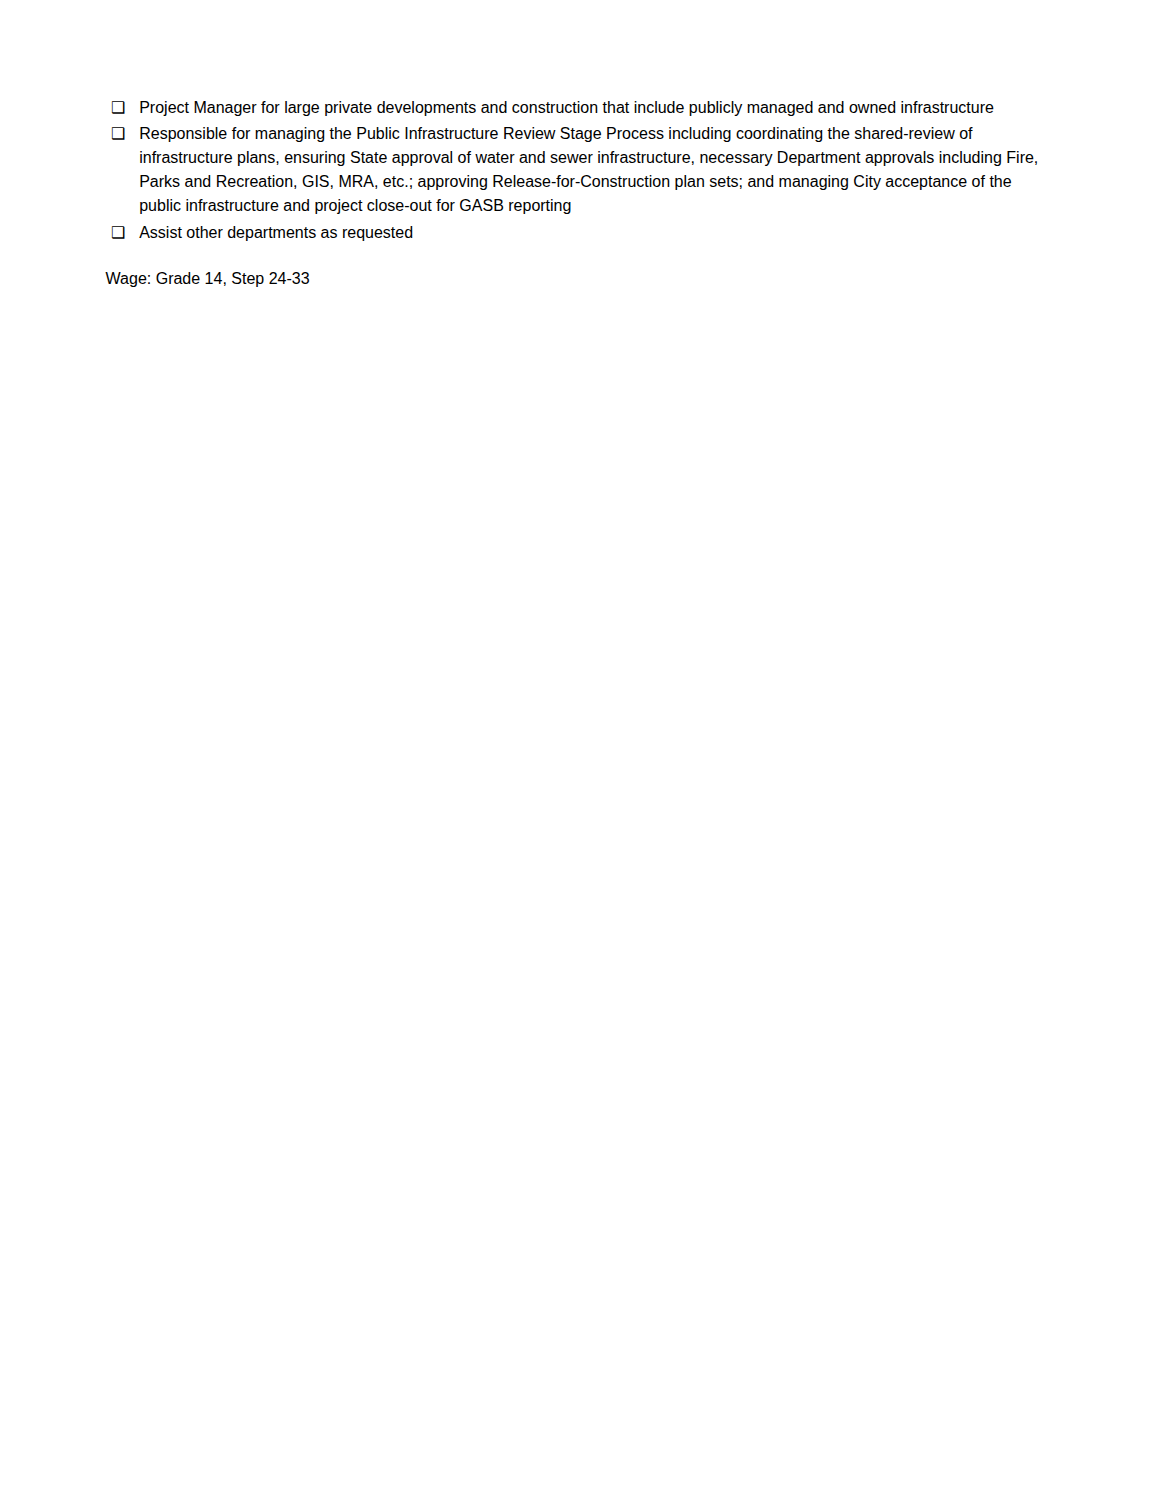Project Manager for large private developments and construction that include publicly managed and owned infrastructure
Responsible for managing the Public Infrastructure Review Stage Process including coordinating the shared-review of infrastructure plans, ensuring State approval of water and sewer infrastructure, necessary Department approvals including Fire, Parks and Recreation, GIS, MRA, etc.; approving Release-for-Construction plan sets; and managing City acceptance of the public infrastructure and project close-out for GASB reporting
Assist other departments as requested
Wage: Grade 14, Step 24-33